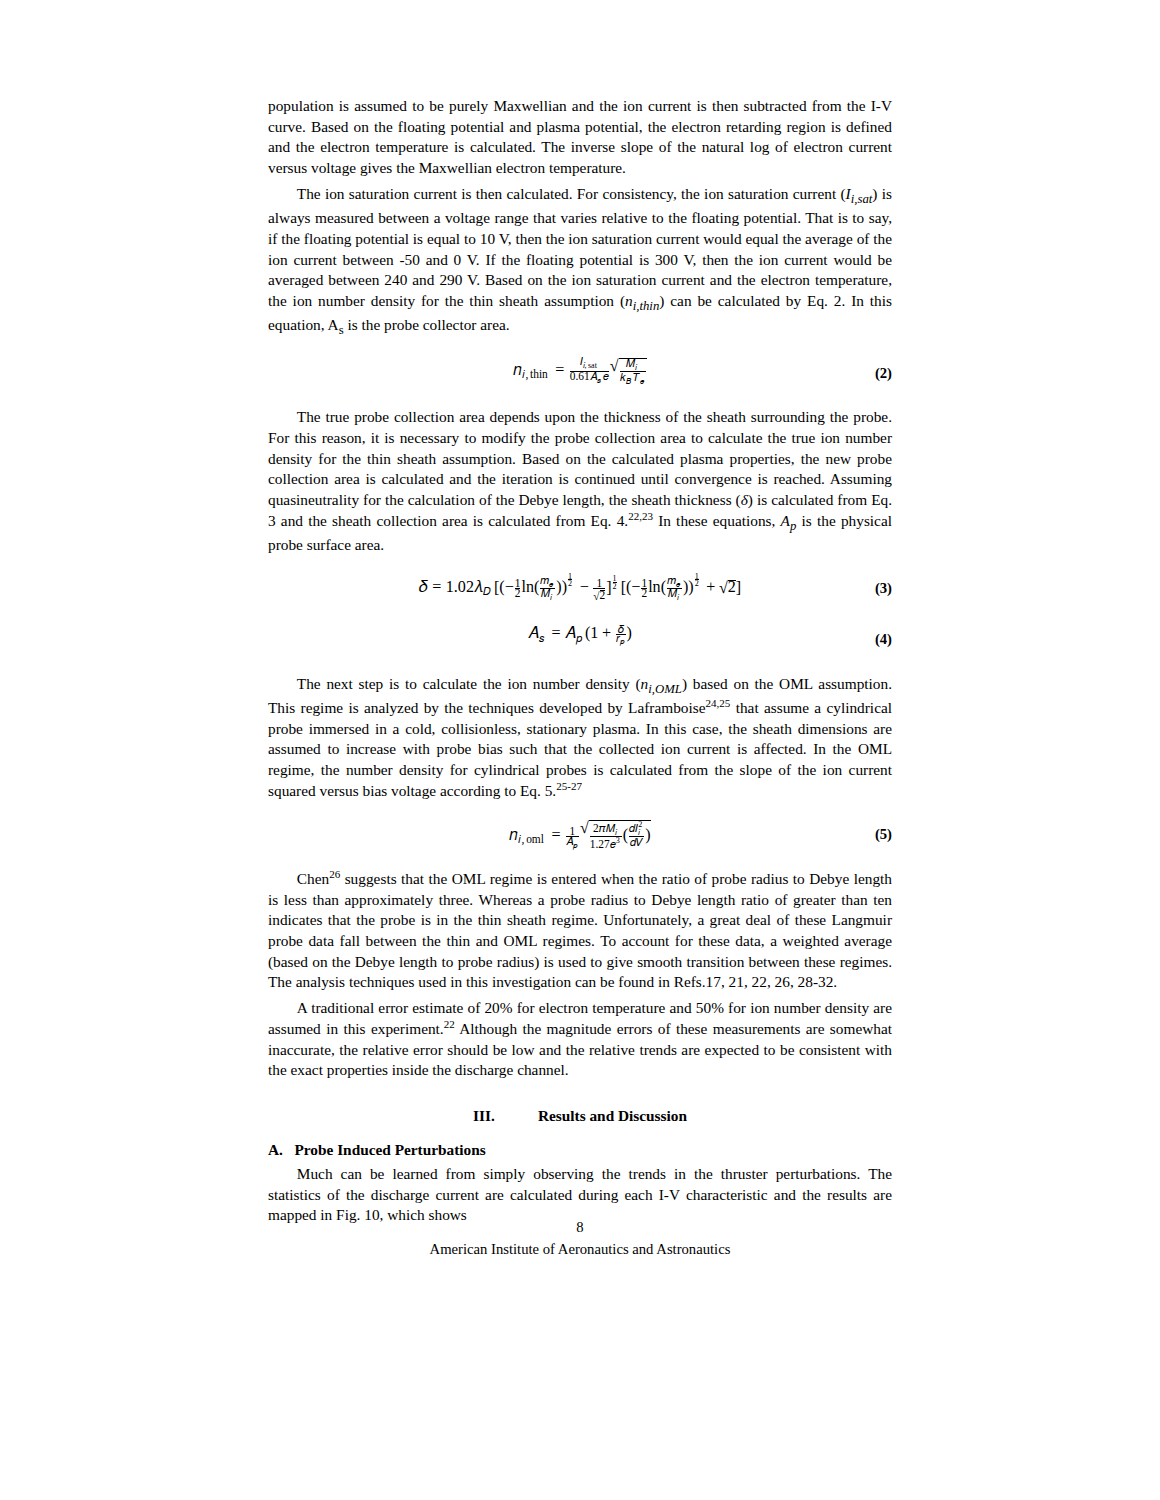population is assumed to be purely Maxwellian and the ion current is then subtracted from the I-V curve. Based on the floating potential and plasma potential, the electron retarding region is defined and the electron temperature is calculated. The inverse slope of the natural log of electron current versus voltage gives the Maxwellian electron temperature.
The ion saturation current is then calculated. For consistency, the ion saturation current (Ii,sat) is always measured between a voltage range that varies relative to the floating potential. That is to say, if the floating potential is equal to 10 V, then the ion saturation current would equal the average of the ion current between -50 and 0 V. If the floating potential is 300 V, then the ion current would be averaged between 240 and 290 V. Based on the ion saturation current and the electron temperature, the ion number density for the thin sheath assumption (ni,thin) can be calculated by Eq. 2. In this equation, As is the probe collector area.
ni,thin = Ii,sat 0.61Ase Mi kBTe
(2)
The true probe collection area depends upon the thickness of the sheath surrounding the probe. For this reason, it is necessary to modify the probe collection area to calculate the true ion number density for the thin sheath assumption. Based on the calculated plasma properties, the new probe collection area is calculated and the iteration is continued until convergence is reached. Assuming quasineutrality for the calculation of the Debye length, the sheath thickness (δ) is calculated from Eq. 3 and the sheath collection area is calculated from Eq. 4.22,23 In these equations, Ap is the physical probe surface area.
δ = 1.02 λD [ ( − 12 ln ( me Mi ) ) 12 − 12 ] 12 [ ( − 12 ln ( me Mi ) ) 12 + 2 ]
(3)
As = Ap ( 1 + δ rp )
(4)
The next step is to calculate the ion number density (ni,OML) based on the OML assumption. This regime is analyzed by the techniques developed by Laframboise24,25 that assume a cylindrical probe immersed in a cold, collisionless, stationary plasma. In this case, the sheath dimensions are assumed to increase with probe bias such that the collected ion current is affected. In the OML regime, the number density for cylindrical probes is calculated from the slope of the ion current squared versus bias voltage according to Eq. 5.25-27
ni,oml = 1 Ap 2πMi 1.27e3 ( dIi2 dV )
(5)
Chen26 suggests that the OML regime is entered when the ratio of probe radius to Debye length is less than approximately three. Whereas a probe radius to Debye length ratio of greater than ten indicates that the probe is in the thin sheath regime. Unfortunately, a great deal of these Langmuir probe data fall between the thin and OML regimes. To account for these data, a weighted average (based on the Debye length to probe radius) is used to give smooth transition between these regimes. The analysis techniques used in this investigation can be found in Refs.17, 21, 22, 26, 28-32.
A traditional error estimate of 20% for electron temperature and 50% for ion number density are assumed in this experiment.22 Although the magnitude errors of these measurements are somewhat inaccurate, the relative error should be low and the relative trends are expected to be consistent with the exact properties inside the discharge channel.
III. Results and Discussion
A. Probe Induced Perturbations
Much can be learned from simply observing the trends in the thruster perturbations. The statistics of the discharge current are calculated during each I-V characteristic and the results are mapped in Fig. 10, which shows
8 American Institute of Aeronautics and Astronautics